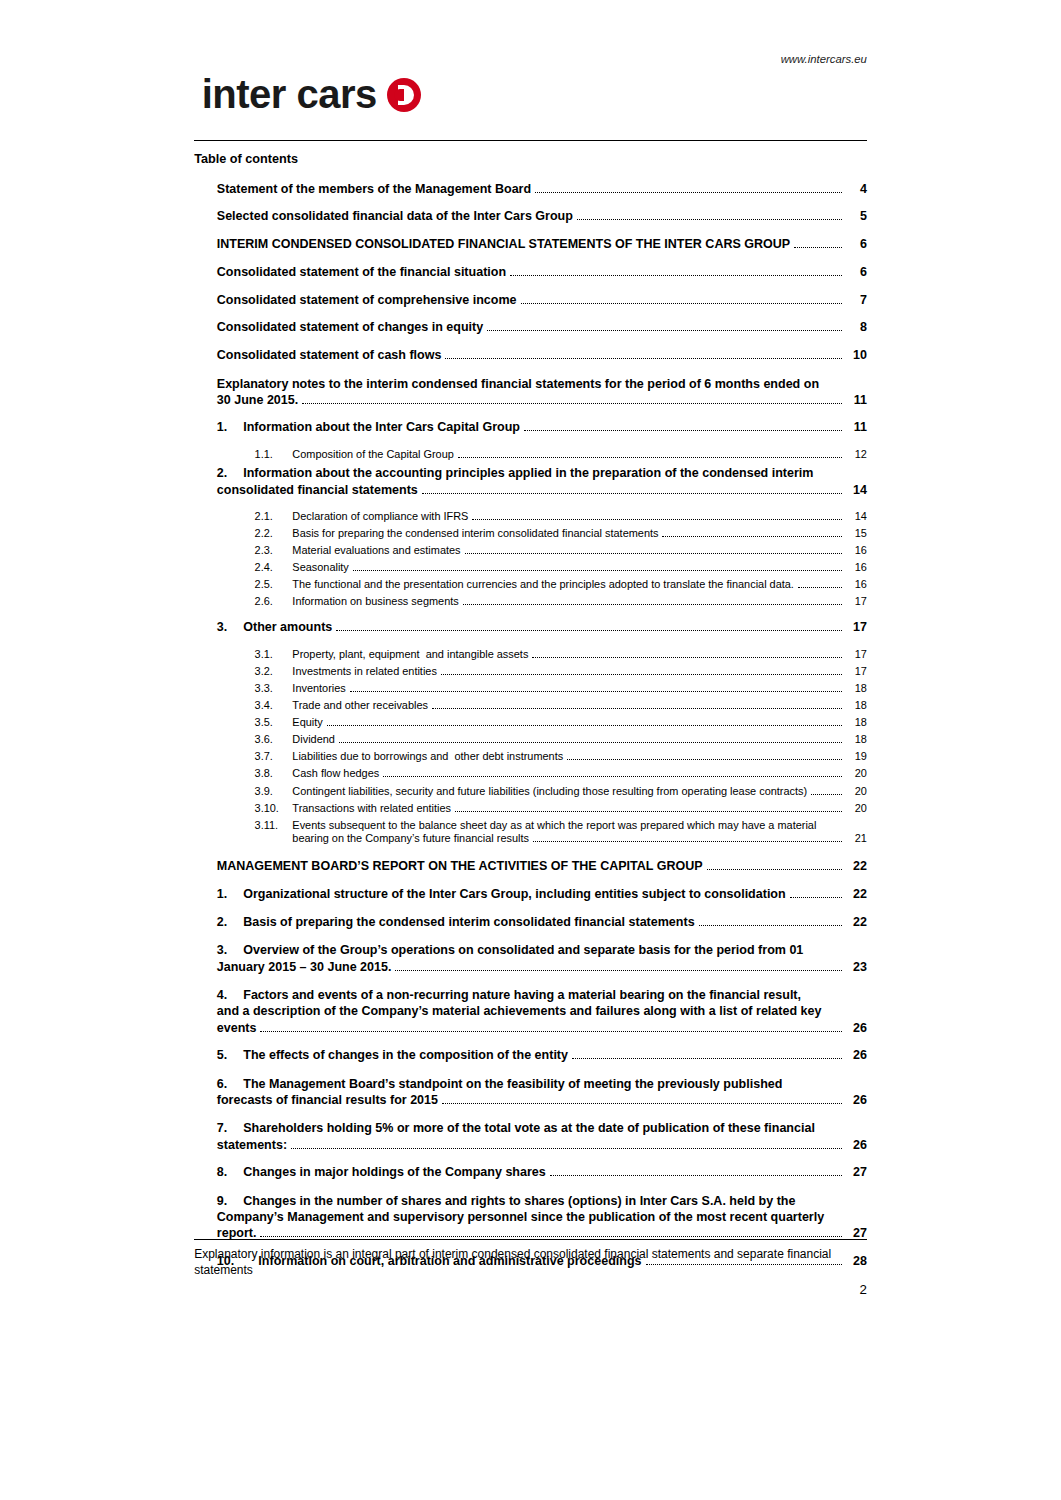www.intercars.eu
inter cars
Table of contents
Statement of the members of the Management Board 4
Selected consolidated financial data of the Inter Cars Group 5
INTERIM CONDENSED CONSOLIDATED FINANCIAL STATEMENTS OF THE INTER CARS GROUP 6
Consolidated statement of the financial situation 6
Consolidated statement of comprehensive income 7
Consolidated statement of changes in equity 8
Consolidated statement of cash flows 10
Explanatory notes to the interim condensed financial statements for the period of 6 months ended on 30 June 2015. 11
1. Information about the Inter Cars Capital Group 11
1.1. Composition of the Capital Group 12
2. Information about the accounting principles applied in the preparation of the condensed interim consolidated financial statements 14
2.1. Declaration of compliance with IFRS 14
2.2. Basis for preparing the condensed interim consolidated financial statements 15
2.3. Material evaluations and estimates 16
2.4. Seasonality 16
2.5. The functional and the presentation currencies and the principles adopted to translate the financial data. 16
2.6. Information on business segments 17
3. Other amounts 17
3.1. Property, plant, equipment and intangible assets 17
3.2. Investments in related entities 17
3.3. Inventories 18
3.4. Trade and other receivables 18
3.5. Equity 18
3.6. Dividend 18
3.7. Liabilities due to borrowings and other debt instruments 19
3.8. Cash flow hedges 20
3.9. Contingent liabilities, security and future liabilities (including those resulting from operating lease contracts) 20
3.10. Transactions with related entities 20
3.11. Events subsequent to the balance sheet day as at which the report was prepared which may have a material bearing on the Company’s future financial results 21
MANAGEMENT BOARD’S REPORT ON THE ACTIVITIES OF THE CAPITAL GROUP 22
1. Organizational structure of the Inter Cars Group, including entities subject to consolidation 22
2. Basis of preparing the condensed interim consolidated financial statements 22
3. Overview of the Group’s operations on consolidated and separate basis for the period from 01 January 2015 – 30 June 2015. 23
4. Factors and events of a non-recurring nature having a material bearing on the financial result,
and a description of the Company’s material achievements and failures along with a list of related key events 26
5. The effects of changes in the composition of the entity 26
6. The Management Board’s standpoint on the feasibility of meeting the previously published forecasts of financial results for 2015 26
7. Shareholders holding 5% or more of the total vote as at the date of publication of these financial statements: 26
8. Changes in major holdings of the Company shares 27
9. Changes in the number of shares and rights to shares (options) in Inter Cars S.A. held by the
Company’s Management and supervisory personnel since the publication of the most recent quarterly report. 27
10. Information on court, arbitration and administrative proceedings 28
Explanatory information is an integral part of interim condensed consolidated financial statements and separate financial statements
2